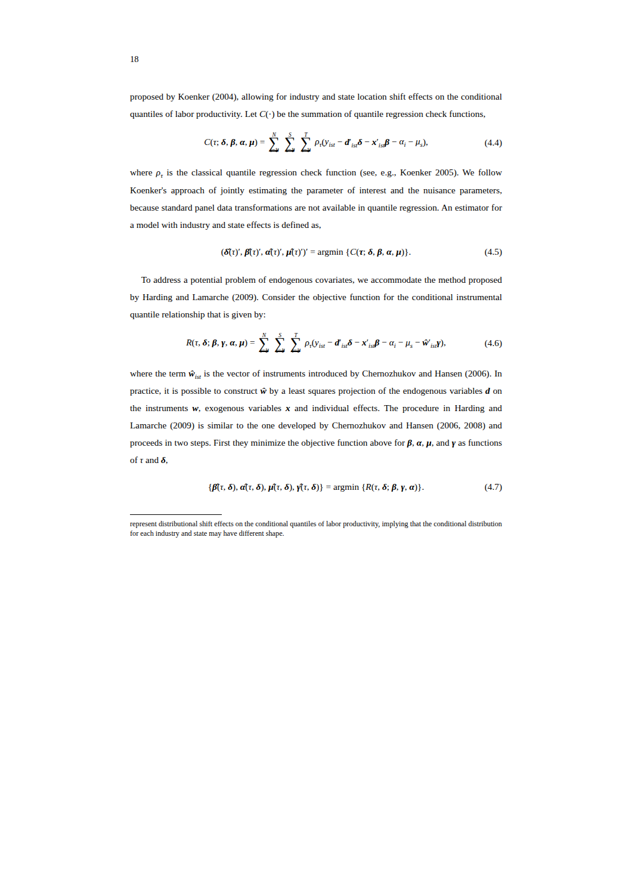18
proposed by Koenker (2004), allowing for industry and state location shift effects on the conditional quantiles of labor productivity. Let C(·) be the summation of quantile regression check functions,
C(τ; δ, β, α, μ) = N∑i=1 S∑s=1 T∑t=1 ρτ(yist − d′istδ − x′istβ − αi − μs), (4.4)
where ρτ is the classical quantile regression check function (see, e.g., Koenker 2005). We follow Koenker's approach of jointly estimating the parameter of interest and the nuisance parameters, because standard panel data transformations are not available in quantile regression. An estimator for a model with industry and state effects is defined as,
(δ̂(τ)′, β̂(τ)′, α̂(τ)′, μ̂(τ)′)′ = argmin {C(τ; δ, β, α, μ)}. (4.5)
To address a potential problem of endogenous covariates, we accommodate the method proposed by Harding and Lamarche (2009). Consider the objective function for the conditional instrumental quantile relationship that is given by:
R(τ, δ; β, γ, α, μ) = N∑i=1 S∑s=1 T∑t=1 ρτ(yist − d′istδ − x′istβ − αi − μs − ŵ′istγ), (4.6)
where the term ŵist is the vector of instruments introduced by Chernozhukov and Hansen (2006). In practice, it is possible to construct ŵ by a least squares projection of the endogenous variables d on the instruments w, exogenous variables x and individual effects. The procedure in Harding and Lamarche (2009) is similar to the one developed by Chernozhukov and Hansen (2006, 2008) and proceeds in two steps. First they minimize the objective function above for β, α, μ, and γ as functions of τ and δ,
{β̂(τ, δ), α̂(τ, δ), μ̂(τ, δ), γ̂(τ, δ)} = argmin {R(τ, δ; β, γ, α)}. (4.7)
represent distributional shift effects on the conditional quantiles of labor productivity, implying that the conditional distribution for each industry and state may have different shape.